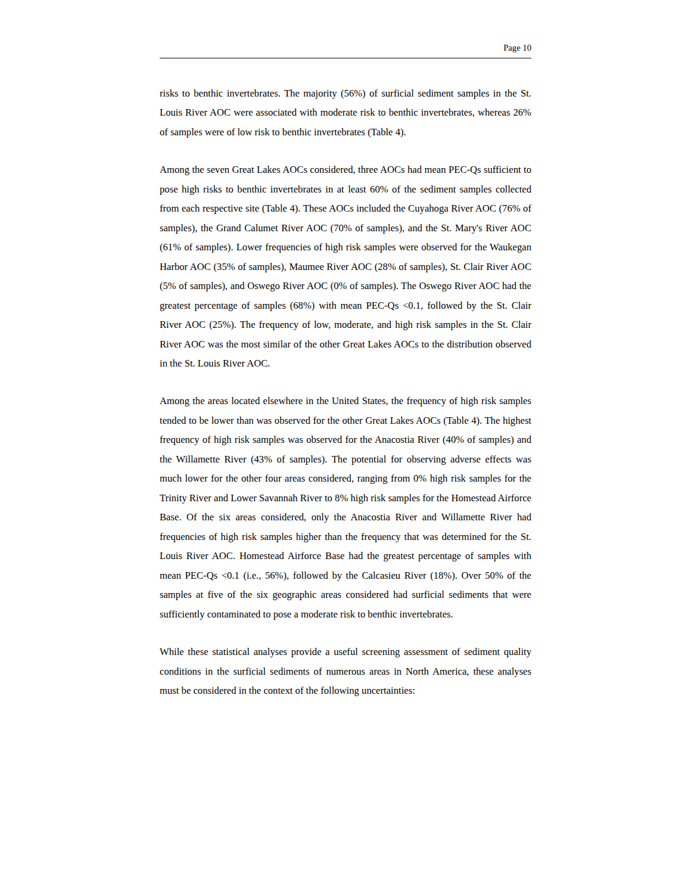Page 10
risks to benthic invertebrates. The majority (56%) of surficial sediment samples in the St. Louis River AOC were associated with moderate risk to benthic invertebrates, whereas 26% of samples were of low risk to benthic invertebrates (Table 4).
Among the seven Great Lakes AOCs considered, three AOCs had mean PEC-Qs sufficient to pose high risks to benthic invertebrates in at least 60% of the sediment samples collected from each respective site (Table 4). These AOCs included the Cuyahoga River AOC (76% of samples), the Grand Calumet River AOC (70% of samples), and the St. Mary's River AOC (61% of samples). Lower frequencies of high risk samples were observed for the Waukegan Harbor AOC (35% of samples), Maumee River AOC (28% of samples), St. Clair River AOC (5% of samples), and Oswego River AOC (0% of samples). The Oswego River AOC had the greatest percentage of samples (68%) with mean PEC-Qs <0.1, followed by the St. Clair River AOC (25%). The frequency of low, moderate, and high risk samples in the St. Clair River AOC was the most similar of the other Great Lakes AOCs to the distribution observed in the St. Louis River AOC.
Among the areas located elsewhere in the United States, the frequency of high risk samples tended to be lower than was observed for the other Great Lakes AOCs (Table 4). The highest frequency of high risk samples was observed for the Anacostia River (40% of samples) and the Willamette River (43% of samples). The potential for observing adverse effects was much lower for the other four areas considered, ranging from 0% high risk samples for the Trinity River and Lower Savannah River to 8% high risk samples for the Homestead Airforce Base. Of the six areas considered, only the Anacostia River and Willamette River had frequencies of high risk samples higher than the frequency that was determined for the St. Louis River AOC. Homestead Airforce Base had the greatest percentage of samples with mean PEC-Qs <0.1 (i.e., 56%), followed by the Calcasieu River (18%). Over 50% of the samples at five of the six geographic areas considered had surficial sediments that were sufficiently contaminated to pose a moderate risk to benthic invertebrates.
While these statistical analyses provide a useful screening assessment of sediment quality conditions in the surficial sediments of numerous areas in North America, these analyses must be considered in the context of the following uncertainties: